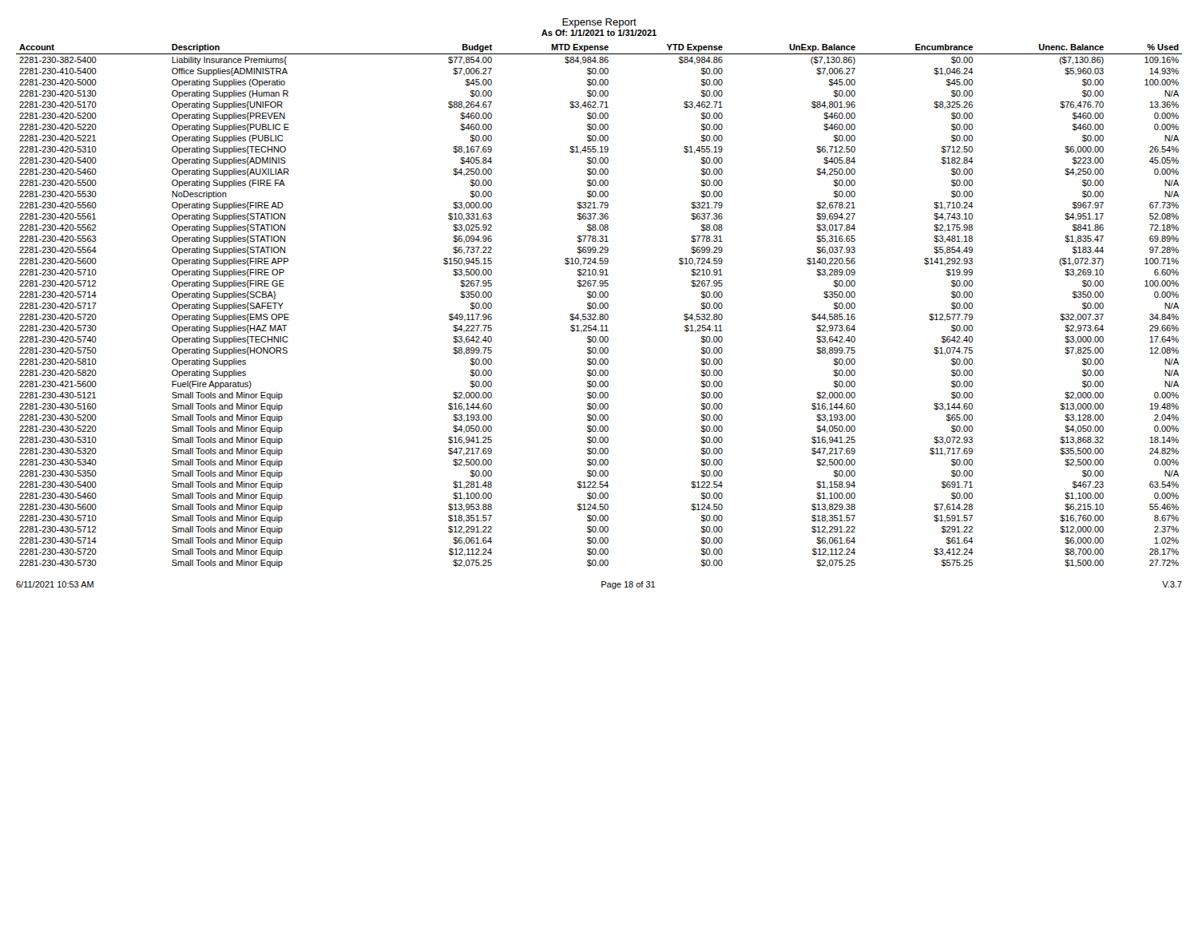Expense Report
As Of: 1/1/2021 to 1/31/2021
| Account | Description | Budget | MTD Expense | YTD Expense | UnExp. Balance | Encumbrance | Unenc. Balance | % Used |
| --- | --- | --- | --- | --- | --- | --- | --- | --- |
| 2281-230-382-5400 | Liability Insurance Premiums{ | $77,854.00 | $84,984.86 | $84,984.86 | ($7,130.86) | $0.00 | ($7,130.86) | 109.16% |
| 2281-230-410-5400 | Office Supplies{ADMINISTRA | $7,006.27 | $0.00 | $0.00 | $7,006.27 | $1,046.24 | $5,960.03 | 14.93% |
| 2281-230-420-5000 | Operating Supplies (Operatio | $45.00 | $0.00 | $0.00 | $45.00 | $45.00 | $0.00 | 100.00% |
| 2281-230-420-5130 | Operating Supplies (Human R | $0.00 | $0.00 | $0.00 | $0.00 | $0.00 | $0.00 | N/A |
| 2281-230-420-5170 | Operating Supplies{UNIFOR | $88,264.67 | $3,462.71 | $3,462.71 | $84,801.96 | $8,325.26 | $76,476.70 | 13.36% |
| 2281-230-420-5200 | Operating Supplies{PREVEN | $460.00 | $0.00 | $0.00 | $460.00 | $0.00 | $460.00 | 0.00% |
| 2281-230-420-5220 | Operating Supplies{PUBLIC E | $460.00 | $0.00 | $0.00 | $460.00 | $0.00 | $460.00 | 0.00% |
| 2281-230-420-5221 | Operating Supplies (PUBLIC | $0.00 | $0.00 | $0.00 | $0.00 | $0.00 | $0.00 | N/A |
| 2281-230-420-5310 | Operating Supplies{TECHNO | $8,167.69 | $1,455.19 | $1,455.19 | $6,712.50 | $712.50 | $6,000.00 | 26.54% |
| 2281-230-420-5400 | Operating Supplies{ADMINIS | $405.84 | $0.00 | $0.00 | $405.84 | $182.84 | $223.00 | 45.05% |
| 2281-230-420-5460 | Operating Supplies{AUXILIAR | $4,250.00 | $0.00 | $0.00 | $4,250.00 | $0.00 | $4,250.00 | 0.00% |
| 2281-230-420-5500 | Operating Supplies (FIRE FA | $0.00 | $0.00 | $0.00 | $0.00 | $0.00 | $0.00 | N/A |
| 2281-230-420-5530 | NoDescription | $0.00 | $0.00 | $0.00 | $0.00 | $0.00 | $0.00 | N/A |
| 2281-230-420-5560 | Operating Supplies{FIRE AD | $3,000.00 | $321.79 | $321.79 | $2,678.21 | $1,710.24 | $967.97 | 67.73% |
| 2281-230-420-5561 | Operating Supplies{STATION | $10,331.63 | $637.36 | $637.36 | $9,694.27 | $4,743.10 | $4,951.17 | 52.08% |
| 2281-230-420-5562 | Operating Supplies{STATION | $3,025.92 | $8.08 | $8.08 | $3,017.84 | $2,175.98 | $841.86 | 72.18% |
| 2281-230-420-5563 | Operating Supplies{STATION | $6,094.96 | $778.31 | $778.31 | $5,316.65 | $3,481.18 | $1,835.47 | 69.89% |
| 2281-230-420-5564 | Operating Supplies{STATION | $6,737.22 | $699.29 | $699.29 | $6,037.93 | $5,854.49 | $183.44 | 97.28% |
| 2281-230-420-5600 | Operating Supplies{FIRE APP | $150,945.15 | $10,724.59 | $10,724.59 | $140,220.56 | $141,292.93 | ($1,072.37) | 100.71% |
| 2281-230-420-5710 | Operating Supplies{FIRE OP | $3,500.00 | $210.91 | $210.91 | $3,289.09 | $19.99 | $3,269.10 | 6.60% |
| 2281-230-420-5712 | Operating Supplies{FIRE GE | $267.95 | $267.95 | $267.95 | $0.00 | $0.00 | $0.00 | 100.00% |
| 2281-230-420-5714 | Operating Supplies{SCBA} | $350.00 | $0.00 | $0.00 | $350.00 | $0.00 | $350.00 | 0.00% |
| 2281-230-420-5717 | Operating Supplies{SAFETY | $0.00 | $0.00 | $0.00 | $0.00 | $0.00 | $0.00 | N/A |
| 2281-230-420-5720 | Operating Supplies{EMS OPE | $49,117.96 | $4,532.80 | $4,532.80 | $44,585.16 | $12,577.79 | $32,007.37 | 34.84% |
| 2281-230-420-5730 | Operating Supplies{HAZ MAT | $4,227.75 | $1,254.11 | $1,254.11 | $2,973.64 | $0.00 | $2,973.64 | 29.66% |
| 2281-230-420-5740 | Operating Supplies{TECHNIC | $3,642.40 | $0.00 | $0.00 | $3,642.40 | $642.40 | $3,000.00 | 17.64% |
| 2281-230-420-5750 | Operating Supplies{HONORS | $8,899.75 | $0.00 | $0.00 | $8,899.75 | $1,074.75 | $7,825.00 | 12.08% |
| 2281-230-420-5810 | Operating Supplies | $0.00 | $0.00 | $0.00 | $0.00 | $0.00 | $0.00 | N/A |
| 2281-230-420-5820 | Operating Supplies | $0.00 | $0.00 | $0.00 | $0.00 | $0.00 | $0.00 | N/A |
| 2281-230-421-5600 | Fuel(Fire Apparatus) | $0.00 | $0.00 | $0.00 | $0.00 | $0.00 | $0.00 | N/A |
| 2281-230-430-5121 | Small Tools and Minor Equip | $2,000.00 | $0.00 | $0.00 | $2,000.00 | $0.00 | $2,000.00 | 0.00% |
| 2281-230-430-5160 | Small Tools and Minor Equip | $16,144.60 | $0.00 | $0.00 | $16,144.60 | $3,144.60 | $13,000.00 | 19.48% |
| 2281-230-430-5200 | Small Tools and Minor Equip | $3,193.00 | $0.00 | $0.00 | $3,193.00 | $65.00 | $3,128.00 | 2.04% |
| 2281-230-430-5220 | Small Tools and Minor Equip | $4,050.00 | $0.00 | $0.00 | $4,050.00 | $0.00 | $4,050.00 | 0.00% |
| 2281-230-430-5310 | Small Tools and Minor Equip | $16,941.25 | $0.00 | $0.00 | $16,941.25 | $3,072.93 | $13,868.32 | 18.14% |
| 2281-230-430-5320 | Small Tools and Minor Equip | $47,217.69 | $0.00 | $0.00 | $47,217.69 | $11,717.69 | $35,500.00 | 24.82% |
| 2281-230-430-5340 | Small Tools and Minor Equip | $2,500.00 | $0.00 | $0.00 | $2,500.00 | $0.00 | $2,500.00 | 0.00% |
| 2281-230-430-5350 | Small Tools and Minor Equip | $0.00 | $0.00 | $0.00 | $0.00 | $0.00 | $0.00 | N/A |
| 2281-230-430-5400 | Small Tools and Minor Equip | $1,281.48 | $122.54 | $122.54 | $1,158.94 | $691.71 | $467.23 | 63.54% |
| 2281-230-430-5460 | Small Tools and Minor Equip | $1,100.00 | $0.00 | $0.00 | $1,100.00 | $0.00 | $1,100.00 | 0.00% |
| 2281-230-430-5600 | Small Tools and Minor Equip | $13,953.88 | $124.50 | $124.50 | $13,829.38 | $7,614.28 | $6,215.10 | 55.46% |
| 2281-230-430-5710 | Small Tools and Minor Equip | $18,351.57 | $0.00 | $0.00 | $18,351.57 | $1,591.57 | $16,760.00 | 8.67% |
| 2281-230-430-5712 | Small Tools and Minor Equip | $12,291.22 | $0.00 | $0.00 | $12,291.22 | $291.22 | $12,000.00 | 2.37% |
| 2281-230-430-5714 | Small Tools and Minor Equip | $6,061.64 | $0.00 | $0.00 | $6,061.64 | $61.64 | $6,000.00 | 1.02% |
| 2281-230-430-5720 | Small Tools and Minor Equip | $12,112.24 | $0.00 | $0.00 | $12,112.24 | $3,412.24 | $8,700.00 | 28.17% |
| 2281-230-430-5730 | Small Tools and Minor Equip | $2,075.25 | $0.00 | $0.00 | $2,075.25 | $575.25 | $1,500.00 | 27.72% |
6/11/2021 10:53 AM
Page 18 of 31
V.3.7